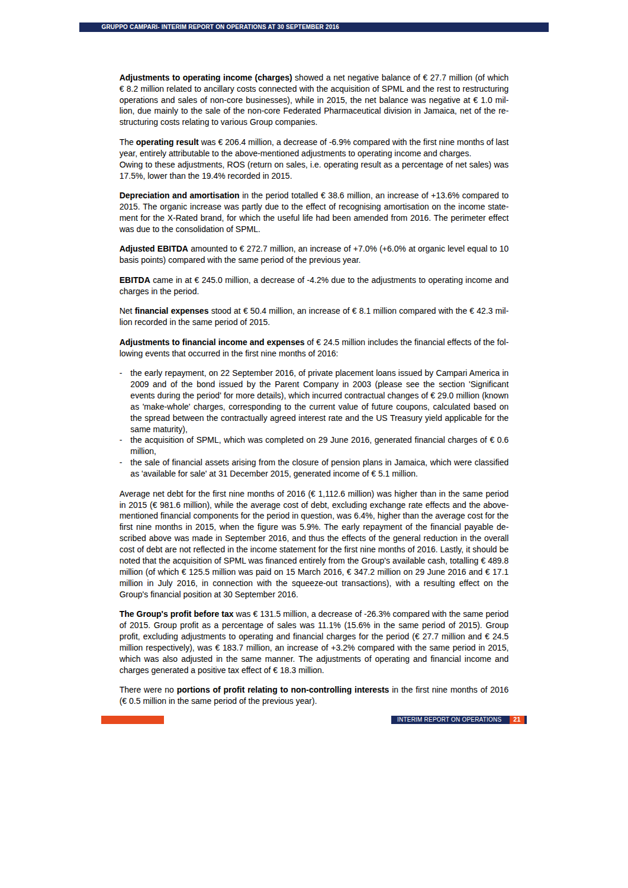GRUPPO CAMPARI- INTERIM REPORT ON OPERATIONS AT 30 SEPTEMBER 2016
Adjustments to operating income (charges) showed a net negative balance of € 27.7 million (of which € 8.2 million related to ancillary costs connected with the acquisition of SPML and the rest to restructuring operations and sales of non-core businesses), while in 2015, the net balance was negative at € 1.0 million, due mainly to the sale of the non-core Federated Pharmaceutical division in Jamaica, net of the restructuring costs relating to various Group companies.
The operating result was € 206.4 million, a decrease of -6.9% compared with the first nine months of last year, entirely attributable to the above-mentioned adjustments to operating income and charges.
Owing to these adjustments, ROS (return on sales, i.e. operating result as a percentage of net sales) was 17.5%, lower than the 19.4% recorded in 2015.
Depreciation and amortisation in the period totalled € 38.6 million, an increase of +13.6% compared to 2015. The organic increase was partly due to the effect of recognising amortisation on the income statement for the X-Rated brand, for which the useful life had been amended from 2016. The perimeter effect was due to the consolidation of SPML.
Adjusted EBITDA amounted to € 272.7 million, an increase of +7.0% (+6.0% at organic level equal to 10 basis points) compared with the same period of the previous year.
EBITDA came in at € 245.0 million, a decrease of -4.2% due to the adjustments to operating income and charges in the period.
Net financial expenses stood at € 50.4 million, an increase of € 8.1 million compared with the € 42.3 million recorded in the same period of 2015.
Adjustments to financial income and expenses of € 24.5 million includes the financial effects of the following events that occurred in the first nine months of 2016:
the early repayment, on 22 September 2016, of private placement loans issued by Campari America in 2009 and of the bond issued by the Parent Company in 2003 (please see the section 'Significant events during the period' for more details), which incurred contractual changes of € 29.0 million (known as 'make-whole' charges, corresponding to the current value of future coupons, calculated based on the spread between the contractually agreed interest rate and the US Treasury yield applicable for the same maturity),
the acquisition of SPML, which was completed on 29 June 2016, generated financial charges of € 0.6 million,
the sale of financial assets arising from the closure of pension plans in Jamaica, which were classified as 'available for sale' at 31 December 2015, generated income of € 5.1 million.
Average net debt for the first nine months of 2016 (€ 1,112.6 million) was higher than in the same period in 2015 (€ 981.6 million), while the average cost of debt, excluding exchange rate effects and the above-mentioned financial components for the period in question, was 6.4%, higher than the average cost for the first nine months in 2015, when the figure was 5.9%. The early repayment of the financial payable described above was made in September 2016, and thus the effects of the general reduction in the overall cost of debt are not reflected in the income statement for the first nine months of 2016. Lastly, it should be noted that the acquisition of SPML was financed entirely from the Group's available cash, totalling € 489.8 million (of which € 125.5 million was paid on 15 March 2016, € 347.2 million on 29 June 2016 and € 17.1 million in July 2016, in connection with the squeeze-out transactions), with a resulting effect on the Group's financial position at 30 September 2016.
The Group's profit before tax was € 131.5 million, a decrease of -26.3% compared with the same period of 2015. Group profit as a percentage of sales was 11.1% (15.6% in the same period of 2015). Group profit, excluding adjustments to operating and financial charges for the period (€ 27.7 million and € 24.5 million respectively), was € 183.7 million, an increase of +3.2% compared with the same period in 2015, which was also adjusted in the same manner. The adjustments of operating and financial income and charges generated a positive tax effect of € 18.3 million.
There were no portions of profit relating to non-controlling interests in the first nine months of 2016 (€ 0.5 million in the same period of the previous year).
INTERIM REPORT ON OPERATIONS 21